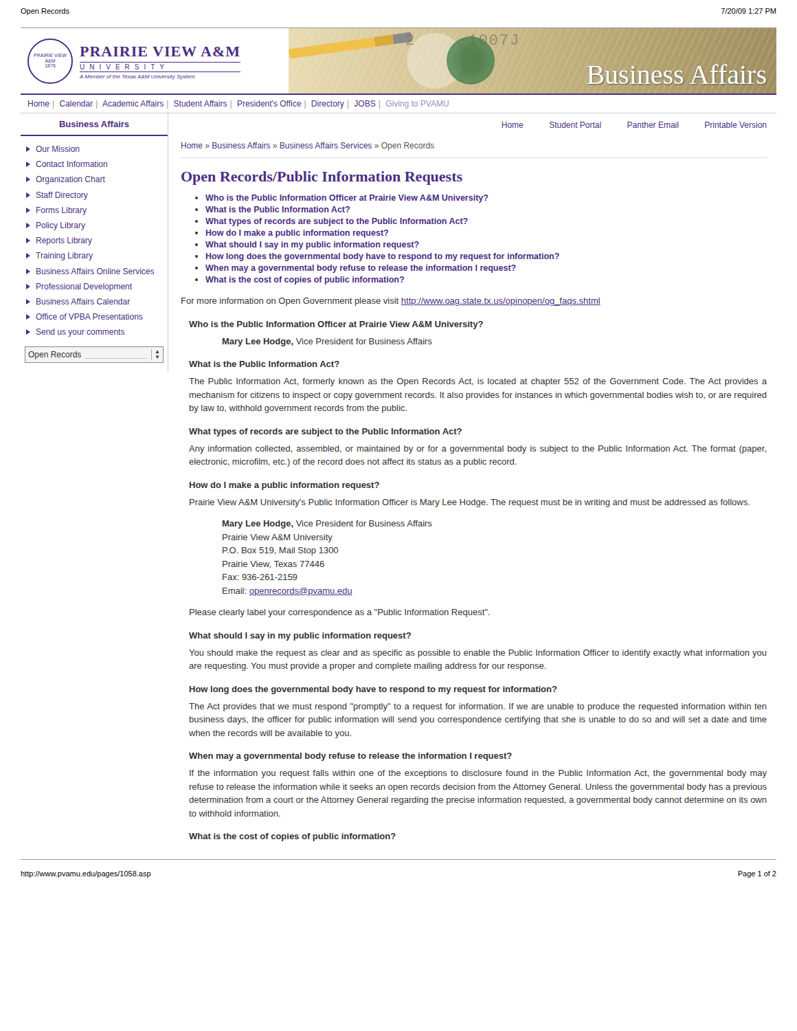Open Records
7/20/09 1:27 PM
2 1007J
PRAIRIE VIEW
A&M
1876
PRAIRIE VIEW A&M
UNIVERSITY
A Member of the Texas A&M University System
Business Affairs
Home| Calendar| Academic Affairs| Student Affairs| President's Office| Directory| JOBS| Giving to PVAMU
Business Affairs
Our Mission
Contact Information
Organization Chart
Staff Directory
Forms Library
Policy Library
Reports Library
Training Library
Business Affairs Online Services
Professional Development
Business Affairs Calendar
Office of VPBA Presentations
Send us your comments
Open Records ▲
▼
Home Student Portal Panther Email Printable Version
Home » Business Affairs » Business Affairs Services » Open Records
Open Records/Public Information Requests
Who is the Public Information Officer at Prairie View A&M University?
What is the Public Information Act?
What types of records are subject to the Public Information Act?
How do I make a public information request?
What should I say in my public information request?
How long does the governmental body have to respond to my request for information?
When may a governmental body refuse to release the information I request?
What is the cost of copies of public information?
For more information on Open Government please visit http://www.oag.state.tx.us/opinopen/og_faqs.shtml
Who is the Public Information Officer at Prairie View A&M University?
Mary Lee Hodge, Vice President for Business Affairs
What is the Public Information Act?
The Public Information Act, formerly known as the Open Records Act, is located at chapter 552 of the Government Code. The Act provides a mechanism for citizens to inspect or copy government records. It also provides for instances in which governmental bodies wish to, or are required by law to, withhold government records from the public.
What types of records are subject to the Public Information Act?
Any information collected, assembled, or maintained by or for a governmental body is subject to the Public Information Act. The format (paper, electronic, microfilm, etc.) of the record does not affect its status as a public record.
How do I make a public information request?
Prairie View A&M University's Public Information Officer is Mary Lee Hodge. The request must be in writing and must be addressed as follows.
Mary Lee Hodge, Vice President for Business Affairs
Prairie View A&M University
P.O. Box 519, Mail Stop 1300
Prairie View, Texas 77446
Fax: 936-261-2159
Email: openrecords@pvamu.edu
Please clearly label your correspondence as a "Public Information Request".
What should I say in my public information request?
You should make the request as clear and as specific as possible to enable the Public Information Officer to identify exactly what information you are requesting. You must provide a proper and complete mailing address for our response.
How long does the governmental body have to respond to my request for information?
The Act provides that we must respond "promptly" to a request for information. If we are unable to produce the requested information within ten business days, the officer for public information will send you correspondence certifying that she is unable to do so and will set a date and time when the records will be available to you.
When may a governmental body refuse to release the information I request?
If the information you request falls within one of the exceptions to disclosure found in the Public Information Act, the governmental body may refuse to release the information while it seeks an open records decision from the Attorney General. Unless the governmental body has a previous determination from a court or the Attorney General regarding the precise information requested, a governmental body cannot determine on its own to withhold information.
What is the cost of copies of public information?
http://www.pvamu.edu/pages/1058.asp
Page 1 of 2